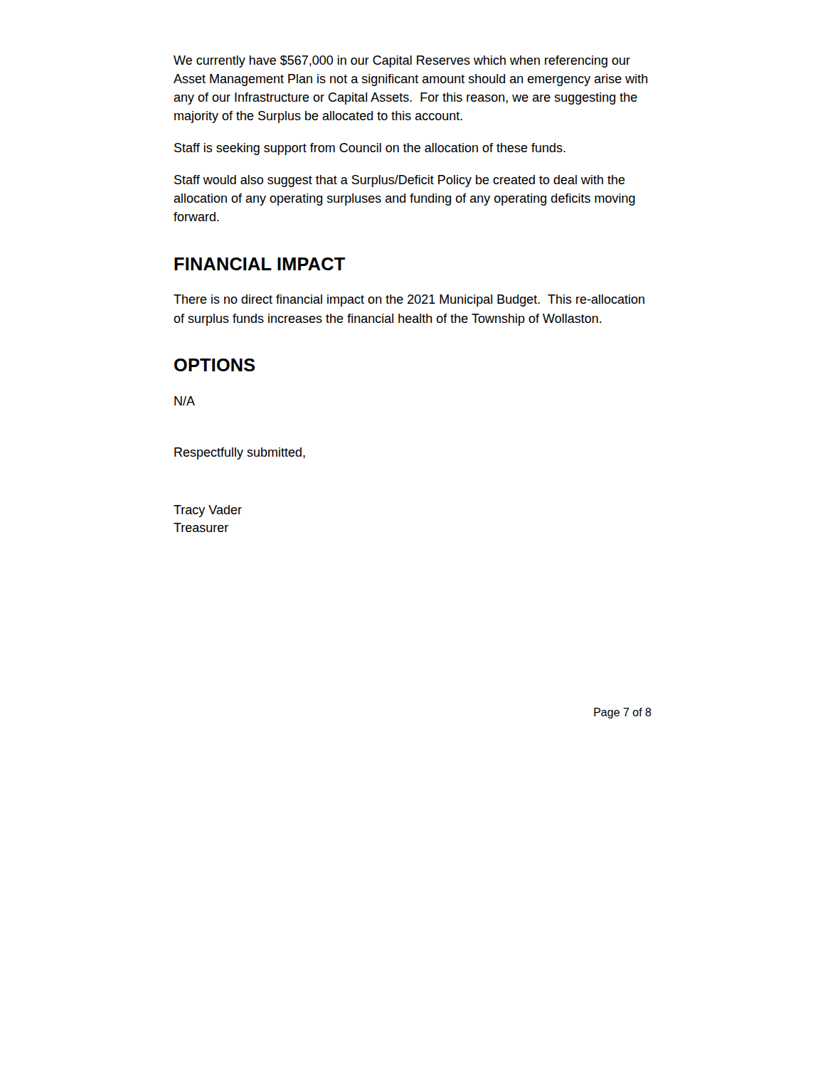We currently have $567,000 in our Capital Reserves which when referencing our Asset Management Plan is not a significant amount should an emergency arise with any of our Infrastructure or Capital Assets. For this reason, we are suggesting the majority of the Surplus be allocated to this account.
Staff is seeking support from Council on the allocation of these funds.
Staff would also suggest that a Surplus/Deficit Policy be created to deal with the allocation of any operating surpluses and funding of any operating deficits moving forward.
FINANCIAL IMPACT
There is no direct financial impact on the 2021 Municipal Budget. This re-allocation of surplus funds increases the financial health of the Township of Wollaston.
OPTIONS
N/A
Respectfully submitted,
Tracy Vader
Treasurer
Page 7 of 8